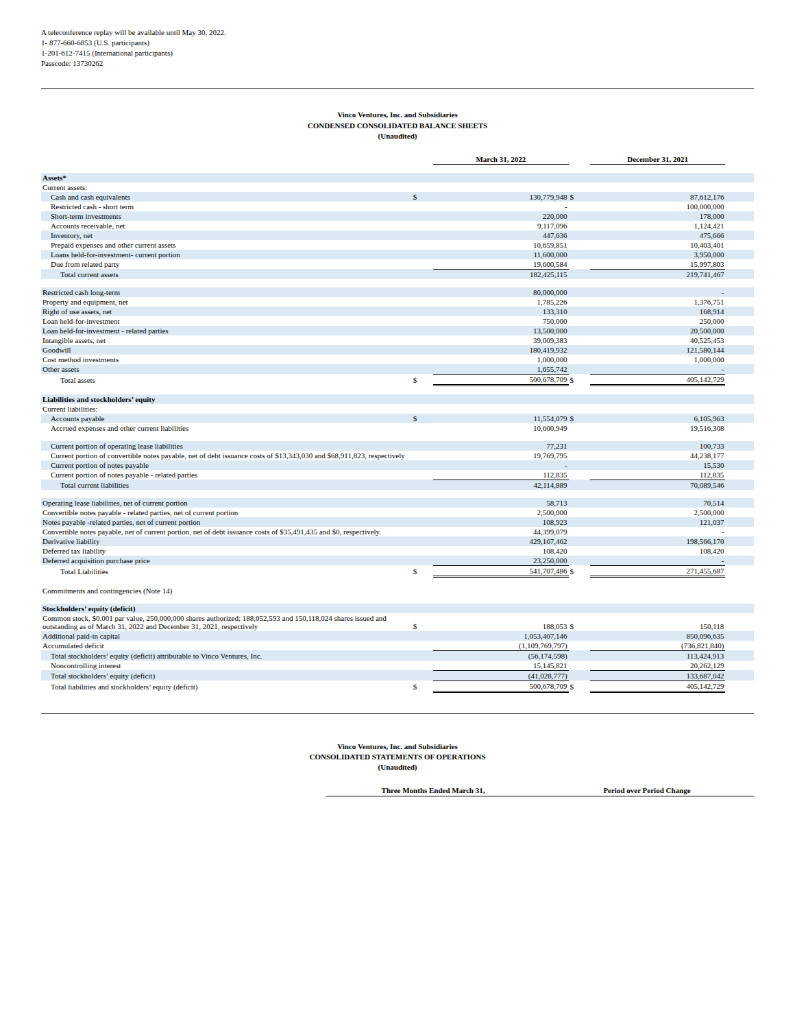A teleconference replay will be available until May 30, 2022.
1- 877-660-6853 (U.S. participants)
1-201-612-7415 (International participants)
Passcode: 13730262
Vinco Ventures, Inc. and Subsidiaries
CONDENSED CONSOLIDATED BALANCE SHEETS
(Unaudited)
| | | March 31, 2022 | | December 31, 2021 | |
| Assets* | | | | | |
| Current assets: | | | | | |
| Cash and cash equivalents | $ | 130,779,948 | $ | 87,612,176 | |
| Restricted cash - short term | | - | | 100,000,000 | |
| Short-term investments | | 220,000 | | 178,000 | |
| Accounts receivable, net | | 9,117,096 | | 1,124,421 | |
| Inventory, net | | 447,636 | | 475,666 | |
| Prepaid expenses and other current assets | | 10,659,851 | | 10,403,401 | |
| Loans held-for-investment- current portion | | 11,600,000 | | 3,950,000 | |
| Due from related party | | 19,600,584 | | 15,997,803 | |
| Total current assets | | 182,425,115 | | 219,741,467 | |
| Restricted cash long-term | | 80,000,000 | | - | |
| Property and equipment, net | | 1,785,226 | | 1,376,751 | |
| Right of use assets, net | | 133,310 | | 168,914 | |
| Loan held-for-investment | | 750,000 | | 250,000 | |
| Loan held-for-investment - related parties | | 13,500,000 | | 20,500,000 | |
| Intangible assets, net | | 39,009,383 | | 40,525,453 | |
| Goodwill | | 180,419,932 | | 121,580,144 | |
| Cost method investments | | 1,000,000 | | 1,000,000 | |
| Other assets | | 1,655,742 | | - | |
| Total assets | $ | 500,678,709 | $ | 405,142,729 | |
| Liabilities and stockholders’ equity | | | | | |
| Current liabilities: | | | | | |
| Accounts payable | $ | 11,554,079 | $ | 6,105,963 | |
| Accrued expenses and other current liabilities | | 10,600,949 | | 19,516,308 | |
| Current portion of operating lease liabilities | | 77,231 | | 100,733 | |
| Current portion of convertible notes payable, net of debt issuance costs of $13,343,030 and $68,911,823, respectively | | 19,769,795 | | 44,238,177 | |
| Current portion of notes payable | | - | | 15,530 | |
| Current portion of notes payable - related parties | | 112,835 | | 112,835 | |
| Total current liabilities | | 42,114,889 | | 70,089,546 | |
| Operating lease liabilities, net of current portion | | 58,713 | | 70,514 | |
| Convertible notes payable - related parties, net of current portion | | 2,500,000 | | 2,500,000 | |
| Notes payable -related parties, net of current portion | | 108,923 | | 121,037 | |
| Convertible notes payable, net of current portion, net of debt issuance costs of $35,491,435 and $0, respectively. | | 44,399,079 | | - | |
| Derivative liability | | 429,167,462 | | 198,566,170 | |
| Deferred tax liability | | 108,420 | | 108,420 | |
| Deferred acquisition purchase price | | 23,250,000 | | - | |
| Total Liabilities | $ | 541,707,486 | $ | 271,455,687 | |
| Commitments and contingencies (Note 14) | | | | | |
| Stockholders’ equity (deficit) | | | | | |
| Common stock, $0.001 par value, 250,000,000 shares authorized; 188,052,593 and 150,118,024 shares issued and outstanding as of March 31, 2022 and December 31, 2021, respectively | $ | 188,053 | $ | 150,118 | |
| Additional paid-in capital | | 1,053,407,146 | | 850,096,635 | |
| Accumulated deficit | | (1,109,769,797) | | (736,821,840) | |
| Total stockholders’ equity (deficit) attributable to Vinco Ventures, Inc. | | (56,174,598) | | 113,424,913 | |
| Noncontrolling interest | | 15,145,821 | | 20,262,129 | |
| Total stockholders’ equity (deficit) | | (41,028,777) | | 133,687,042 | |
| Total liabilities and stockholders’ equity (deficit) | $ | 500,678,709 | $ | 405,142,729 | |
Vinco Ventures, Inc. and Subsidiaries
CONSOLIDATED STATEMENTS OF OPERATIONS
(Unaudited)
| | Three Months Ended March 31, | Period over Period Change |